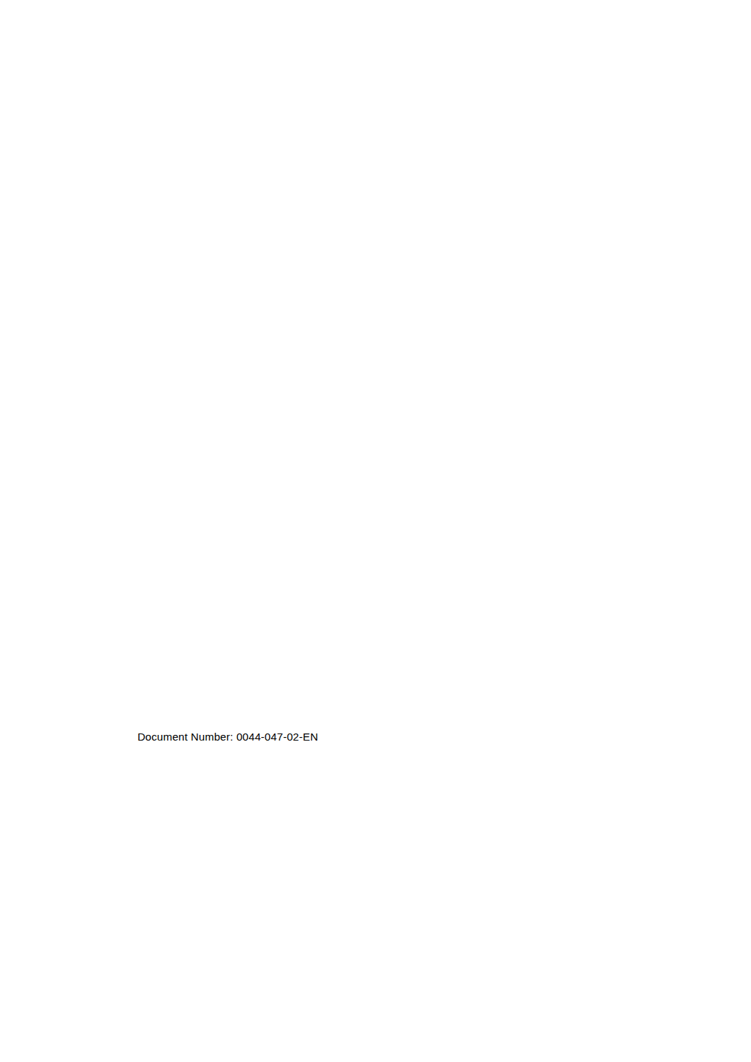Document Number: 0044-047-02-EN